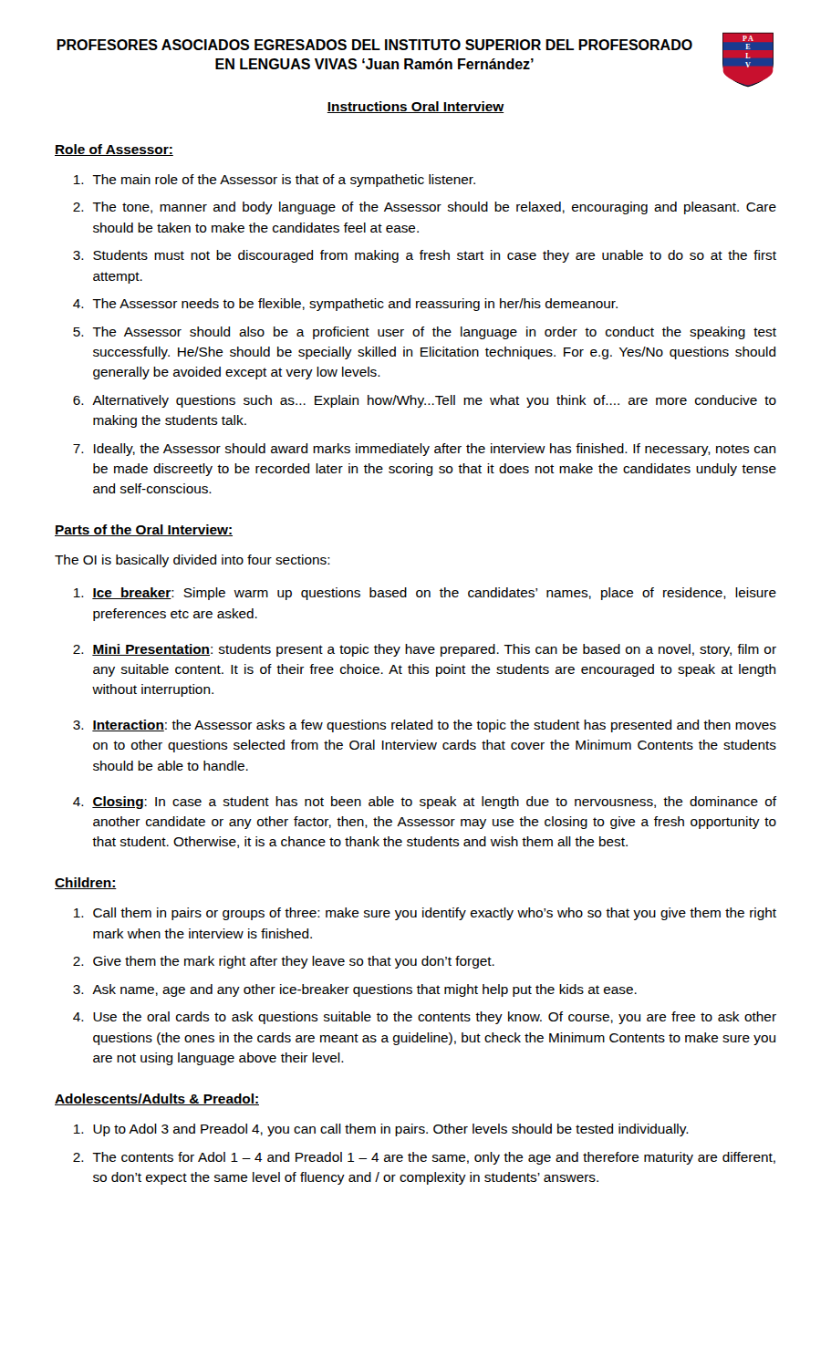PROFESORES ASOCIADOS EGRESADOS DEL INSTITUTO SUPERIOR DEL PROFESORADO EN LENGUAS VIVAS ‘Juan Ramón Fernández’
P A E L V
Instructions Oral Interview
Role of Assessor:
The main role of the Assessor is that of a sympathetic listener.
The tone, manner and body language of the Assessor should be relaxed, encouraging and pleasant. Care should be taken to make the candidates feel at ease.
Students must not be discouraged from making a fresh start in case they are unable to do so at the first attempt.
The Assessor needs to be flexible, sympathetic and reassuring in her/his demeanour.
The Assessor should also be a proficient user of the language in order to conduct the speaking test successfully. He/She should be specially skilled in Elicitation techniques. For e.g. Yes/No questions should generally be avoided except at very low levels.
Alternatively questions such as... Explain how/Why...Tell me what you think of.... are more conducive to making the students talk.
Ideally, the Assessor should award marks immediately after the interview has finished. If necessary, notes can be made discreetly to be recorded later in the scoring so that it does not make the candidates unduly tense and self-conscious.
Parts of the Oral Interview:
The OI is basically divided into four sections:
Ice breaker: Simple warm up questions based on the candidates’ names, place of residence, leisure preferences etc are asked.
Mini Presentation: students present a topic they have prepared. This can be based on a novel, story, film or any suitable content. It is of their free choice. At this point the students are encouraged to speak at length without interruption.
Interaction: the Assessor asks a few questions related to the topic the student has presented and then moves on to other questions selected from the Oral Interview cards that cover the Minimum Contents the students should be able to handle.
Closing: In case a student has not been able to speak at length due to nervousness, the dominance of another candidate or any other factor, then, the Assessor may use the closing to give a fresh opportunity to that student. Otherwise, it is a chance to thank the students and wish them all the best.
Children:
Call them in pairs or groups of three: make sure you identify exactly who’s who so that you give them the right mark when the interview is finished.
Give them the mark right after they leave so that you don’t forget.
Ask name, age and any other ice-breaker questions that might help put the kids at ease.
Use the oral cards to ask questions suitable to the contents they know. Of course, you are free to ask other questions (the ones in the cards are meant as a guideline), but check the Minimum Contents to make sure you are not using language above their level.
Adolescents/Adults & Preadol:
Up to Adol 3 and Preadol 4, you can call them in pairs. Other levels should be tested individually.
The contents for Adol 1 – 4 and Preadol 1 – 4 are the same, only the age and therefore maturity are different, so don’t expect the same level of fluency and / or complexity in students’ answers.